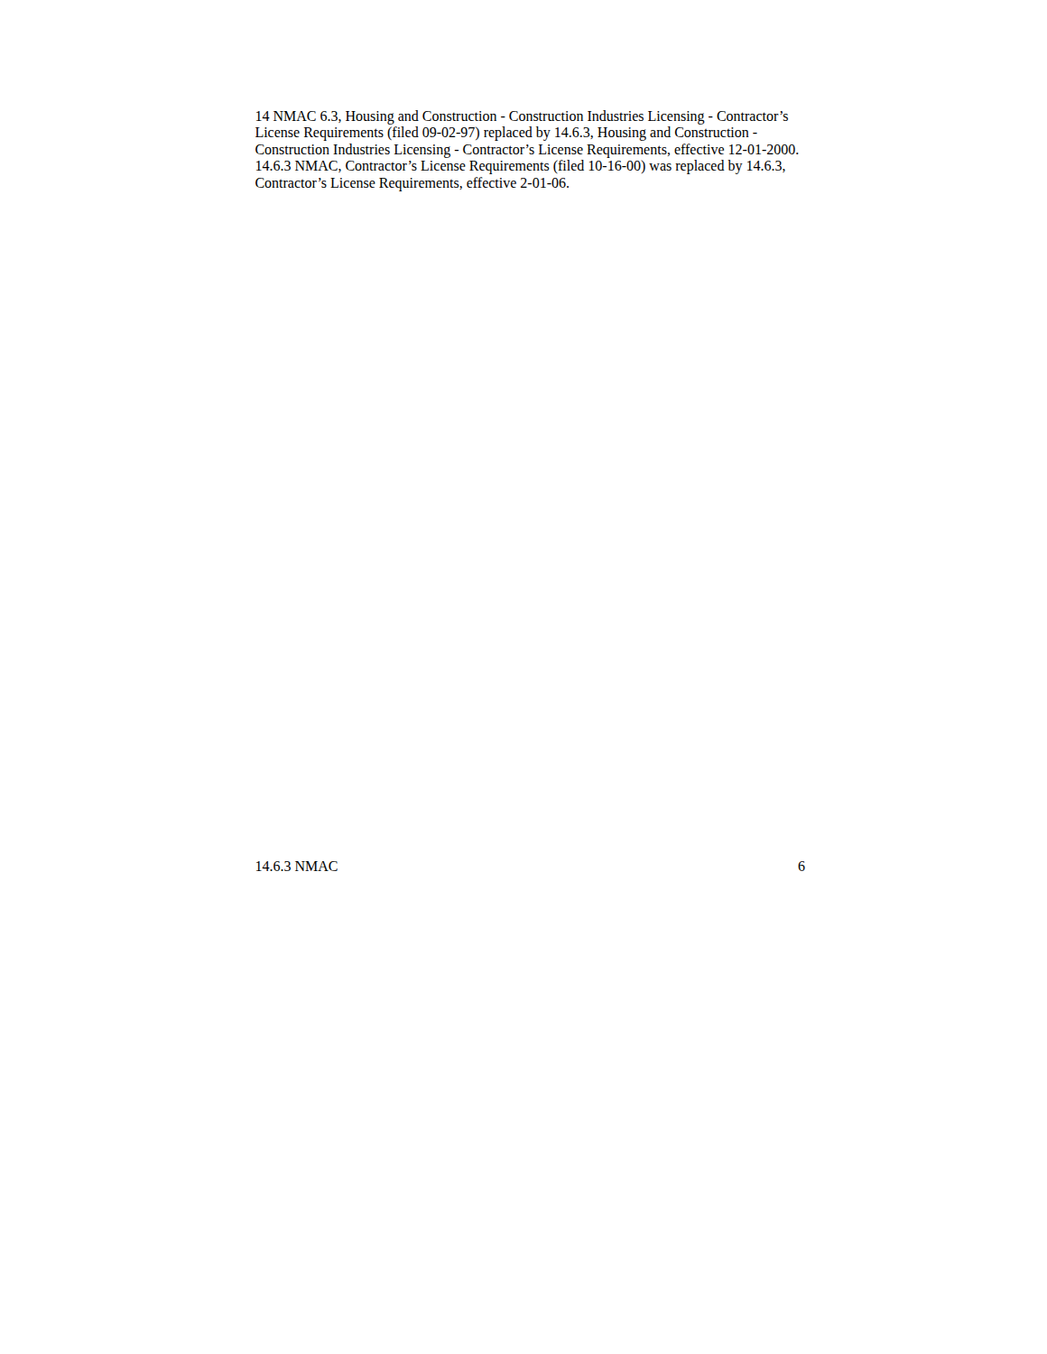14 NMAC 6.3, Housing and Construction - Construction Industries Licensing - Contractor’s License Requirements (filed 09-02-97) replaced by 14.6.3, Housing and Construction - Construction Industries Licensing - Contractor’s License Requirements, effective 12-01-2000.
14.6.3 NMAC, Contractor’s License Requirements (filed 10-16-00) was replaced by 14.6.3, Contractor’s License Requirements, effective 2-01-06.
14.6.3 NMAC
6